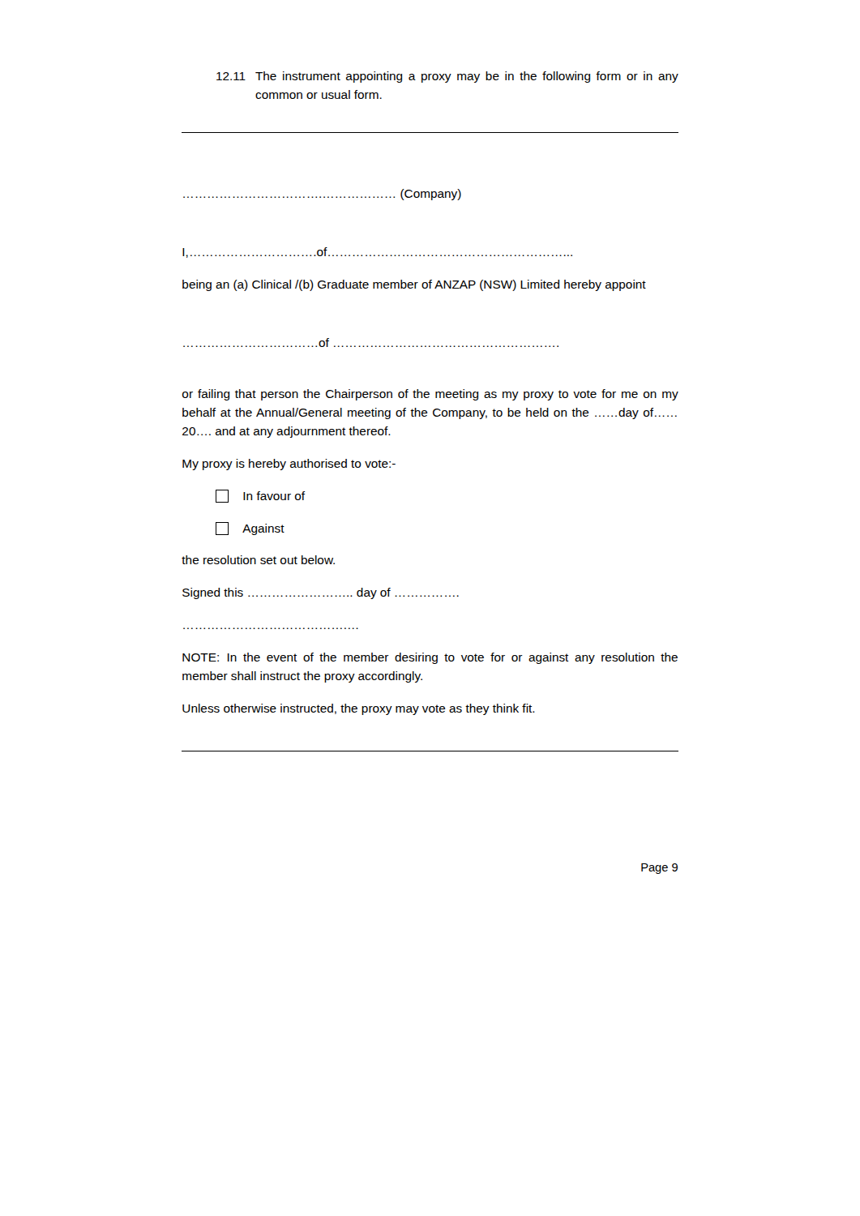12.11
The instrument appointing a proxy may be in the following form or in any common or usual form.
…………………………….……………… (Company)
I,………………………….of…………………………………………………...
being an (a) Clinical /(b) Graduate member of ANZAP (NSW) Limited hereby appoint
……………………………of ……………………………………………….
or failing that person the Chairperson of the meeting as my proxy to vote for me on my behalf at the Annual/General meeting of the Company, to be held on the ……day of……20…. and at any adjournment thereof.
My proxy is hereby authorised to vote:-
In favour of
Against
the resolution set out below.
Signed this …………………….. day of …………….
………………………………….…
NOTE: In the event of the member desiring to vote for or against any resolution the member shall instruct the proxy accordingly.
Unless otherwise instructed, the proxy may vote as they think fit.
Page 9